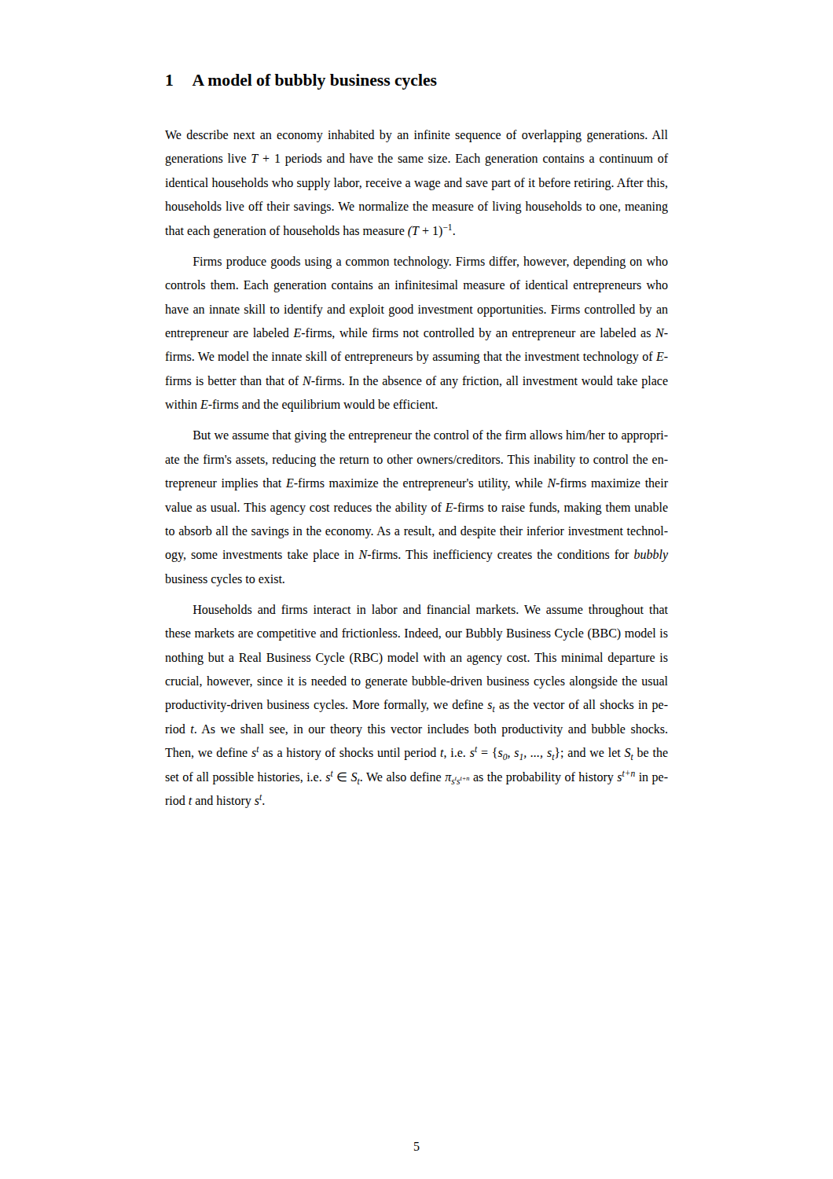1 A model of bubbly business cycles
We describe next an economy inhabited by an infinite sequence of overlapping generations. All generations live T + 1 periods and have the same size. Each generation contains a continuum of identical households who supply labor, receive a wage and save part of it before retiring. After this, households live off their savings. We normalize the measure of living households to one, meaning that each generation of households has measure (T + 1)−1.
Firms produce goods using a common technology. Firms differ, however, depending on who controls them. Each generation contains an infinitesimal measure of identical entrepreneurs who have an innate skill to identify and exploit good investment opportunities. Firms controlled by an entrepreneur are labeled E-firms, while firms not controlled by an entrepreneur are labeled as N-firms. We model the innate skill of entrepreneurs by assuming that the investment technology of E-firms is better than that of N-firms. In the absence of any friction, all investment would take place within E-firms and the equilibrium would be efficient.
But we assume that giving the entrepreneur the control of the firm allows him/her to appropriate the firm's assets, reducing the return to other owners/creditors. This inability to control the entrepreneur implies that E-firms maximize the entrepreneur's utility, while N-firms maximize their value as usual. This agency cost reduces the ability of E-firms to raise funds, making them unable to absorb all the savings in the economy. As a result, and despite their inferior investment technology, some investments take place in N-firms. This inefficiency creates the conditions for bubbly business cycles to exist.
Households and firms interact in labor and financial markets. We assume throughout that these markets are competitive and frictionless. Indeed, our Bubbly Business Cycle (BBC) model is nothing but a Real Business Cycle (RBC) model with an agency cost. This minimal departure is crucial, however, since it is needed to generate bubble-driven business cycles alongside the usual productivity-driven business cycles. More formally, we define st as the vector of all shocks in period t. As we shall see, in our theory this vector includes both productivity and bubble shocks. Then, we define st as a history of shocks until period t, i.e. st = {s0, s1, ..., st}; and we let St be the set of all possible histories, i.e. st ∈ St. We also define πstst+n as the probability of history st+n in period t and history st.
5